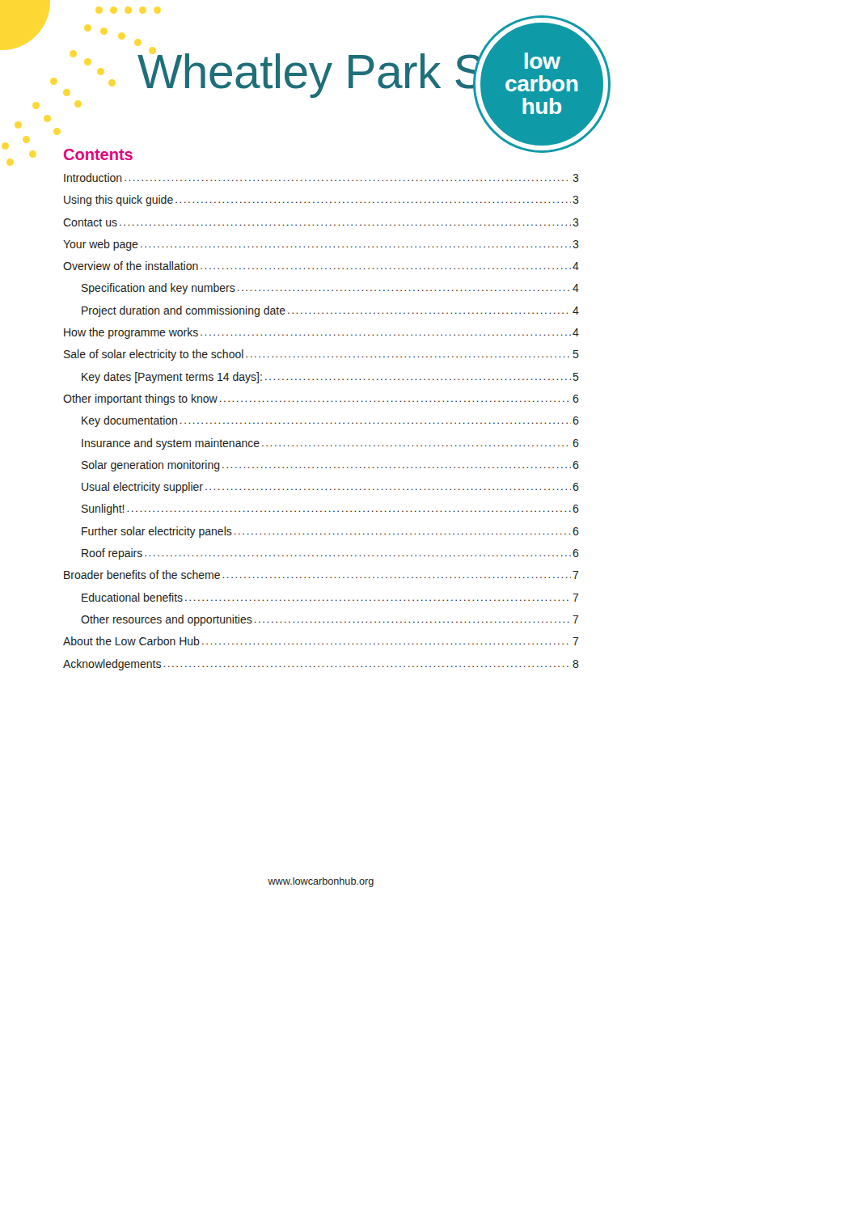Wheatley Park School
low
carbon
hub
Contents
Introduction..................................................................................................................... 3
Using this quick guide....................................................................................................... 3
Contact us....................................................................................................................... 3
Your web page................................................................................................................ 3
Overview of the installation................................................................................................. 4
Specification and key numbers..................................................................................... 4
Project duration and commissioning date..................................................................... 4
How the programme works.................................................................................................. 4
Sale of solar electricity to the school..................................................................................... 5
Key dates [Payment terms 14 days]:............................................................................. 5
Other important things to know......................................................................................... 6
Key documentation......................................................................................................... 6
Insurance and system maintenance.............................................................................. 6
Solar generation monitoring....................................................................................... 6
Usual electricity supplier............................................................................................... 6
Sunlight!....................................................................................................................... 6
Further solar electricity panels..................................................................................... 6
Roof repairs................................................................................................................ 6
Broader benefits of the scheme......................................................................................... 7
Educational benefits....................................................................................................... 7
Other resources and opportunities................................................................................ 7
About the Low Carbon Hub................................................................................................. 7
Acknowledgements......................................................................................................... 8
www.lowcarbonhub.org